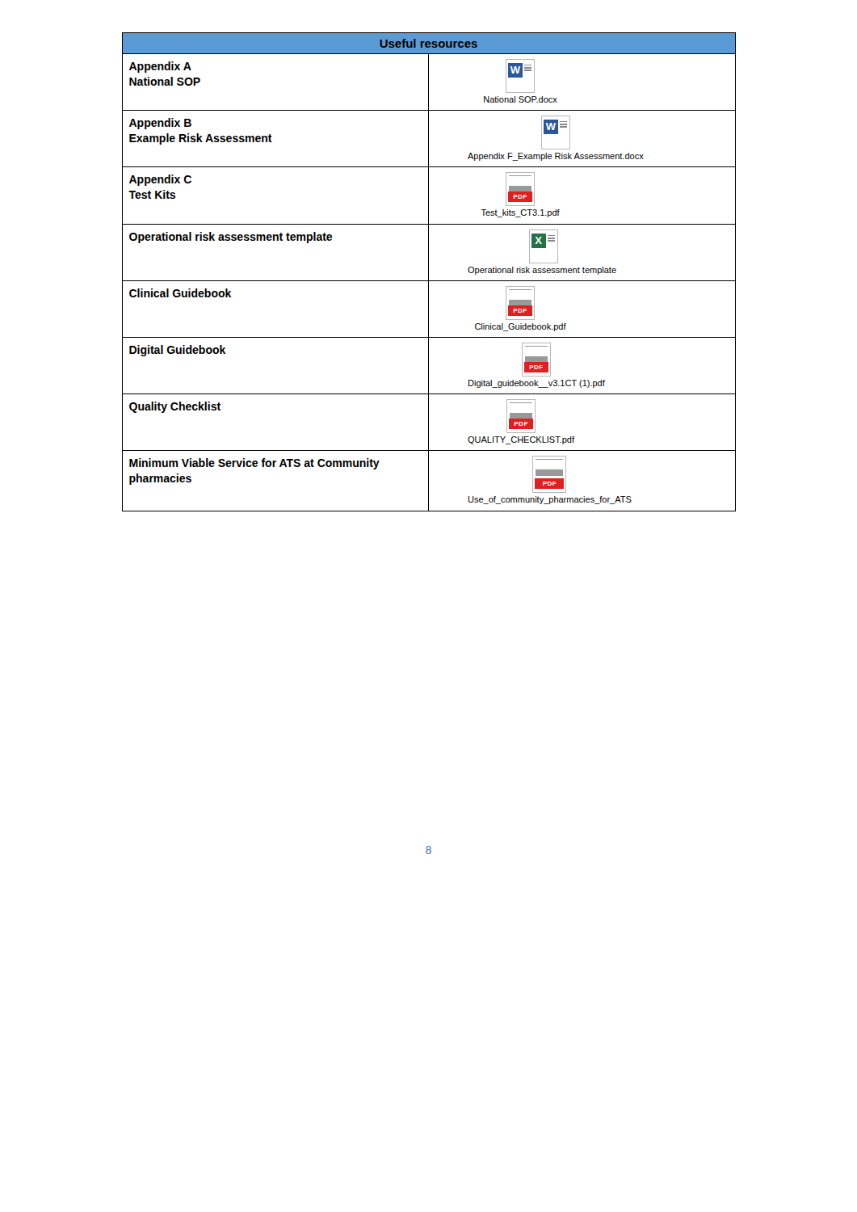| Useful resources |
| --- |
| Appendix A National SOP | National SOP.docx |
| Appendix B Example Risk Assessment | Appendix F_Example Risk Assessment.docx |
| Appendix C Test Kits | Test_kits_CT3.1.pdf |
| Operational risk assessment template | Operational risk assessment template |
| Clinical Guidebook | Clinical_Guidebook.pdf |
| Digital Guidebook | Digital_guidebook__v3.1CT (1).pdf |
| Quality Checklist | QUALITY_CHECKLIST.pdf |
| Minimum Viable Service for ATS at Community pharmacies | Use_of_community_pharmacies_for_ATS |
8